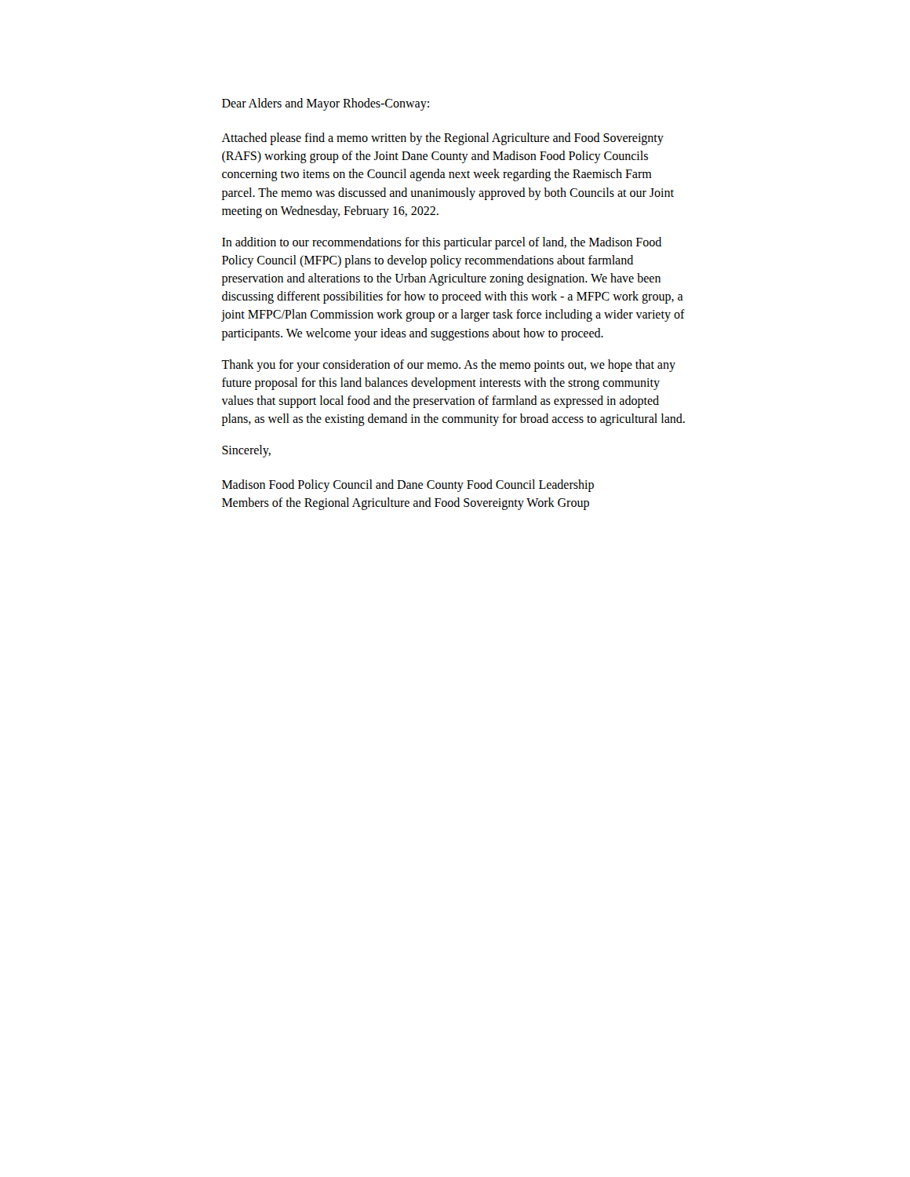Dear Alders and Mayor Rhodes-Conway:
Attached please find a memo written by the Regional Agriculture and Food Sovereignty (RAFS) working group of the Joint Dane County and Madison Food Policy Councils concerning two items on the Council agenda next week regarding the Raemisch Farm parcel. The memo was discussed and unanimously approved by both Councils at our Joint meeting on Wednesday, February 16, 2022.
In addition to our recommendations for this particular parcel of land, the Madison Food Policy Council (MFPC) plans to develop policy recommendations about farmland preservation and alterations to the Urban Agriculture zoning designation. We have been discussing different possibilities for how to proceed with this work - a MFPC work group, a joint MFPC/Plan Commission work group or a larger task force including a wider variety of participants. We welcome your ideas and suggestions about how to proceed.
Thank you for your consideration of our memo. As the memo points out, we hope that any future proposal for this land balances development interests with the strong community values that support local food and the preservation of farmland as expressed in adopted plans, as well as the existing demand in the community for broad access to agricultural land.
Sincerely,
Madison Food Policy Council and Dane County Food Council Leadership
Members of the Regional Agriculture and Food Sovereignty Work Group